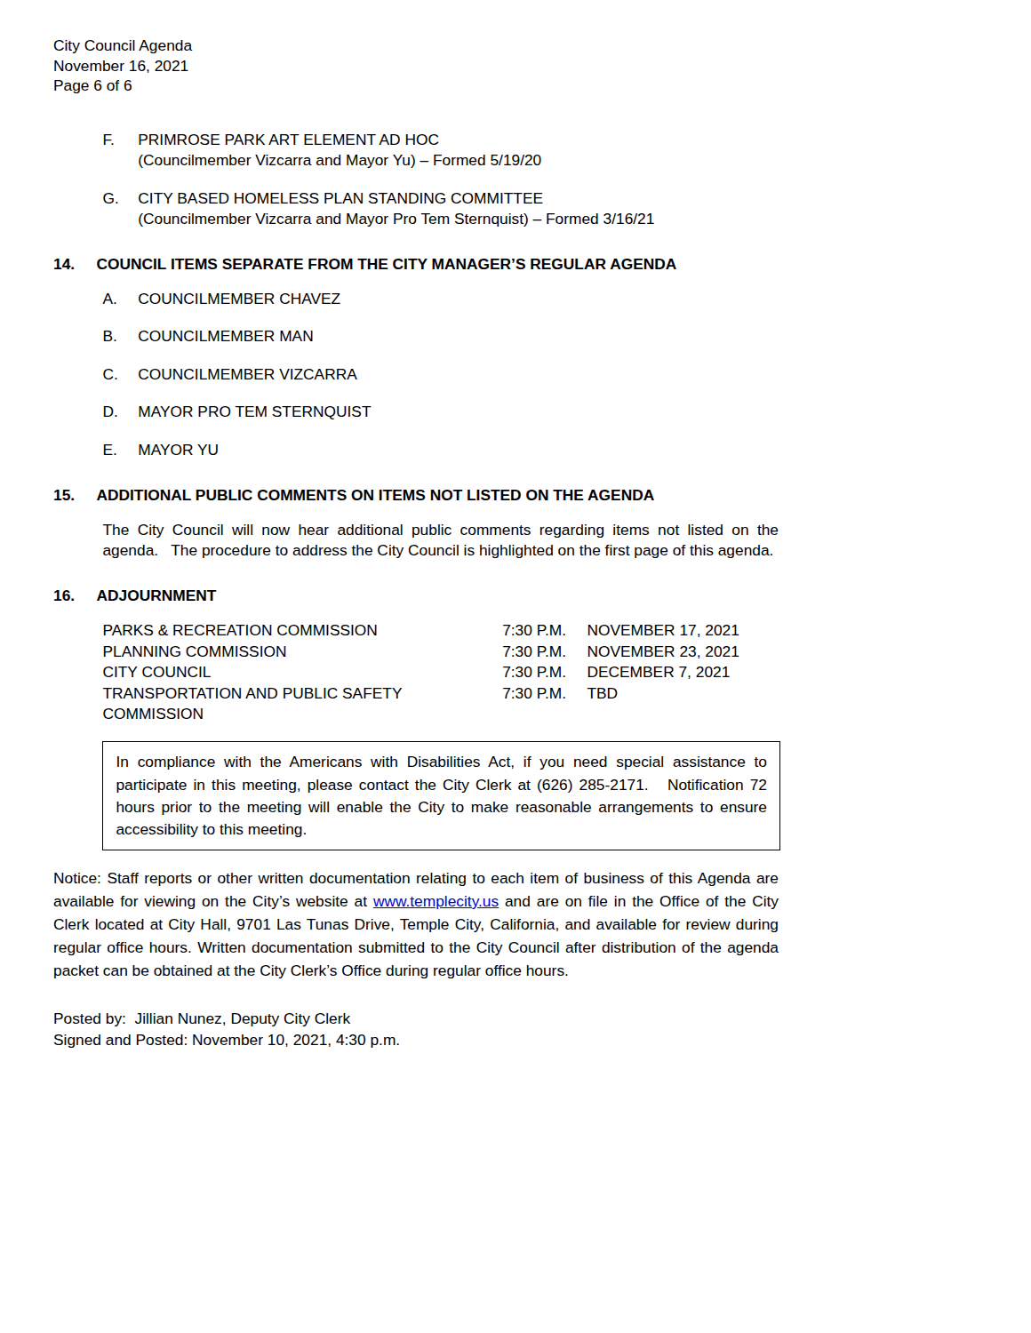City Council Agenda
November 16, 2021
Page 6 of 6
F. PRIMROSE PARK ART ELEMENT AD HOC (Councilmember Vizcarra and Mayor Yu) – Formed 5/19/20
G. CITY BASED HOMELESS PLAN STANDING COMMITTEE (Councilmember Vizcarra and Mayor Pro Tem Sternquist) – Formed 3/16/21
14. COUNCIL ITEMS SEPARATE FROM THE CITY MANAGER’S REGULAR AGENDA
A. COUNCILMEMBER CHAVEZ
B. COUNCILMEMBER MAN
C. COUNCILMEMBER VIZCARRA
D. MAYOR PRO TEM STERNQUIST
E. MAYOR YU
15. ADDITIONAL PUBLIC COMMENTS ON ITEMS NOT LISTED ON THE AGENDA
The City Council will now hear additional public comments regarding items not listed on the agenda. The procedure to address the City Council is highlighted on the first page of this agenda.
16. ADJOURNMENT
| PARKS & RECREATION COMMISSION | 7:30 P.M. | NOVEMBER 17, 2021 |
| PLANNING COMMISSION | 7:30 P.M. | NOVEMBER 23, 2021 |
| CITY COUNCIL | 7:30 P.M. | DECEMBER 7, 2021 |
| TRANSPORTATION AND PUBLIC SAFETY COMMISSION | 7:30 P.M. | TBD |
In compliance with the Americans with Disabilities Act, if you need special assistance to participate in this meeting, please contact the City Clerk at (626) 285-2171. Notification 72 hours prior to the meeting will enable the City to make reasonable arrangements to ensure accessibility to this meeting.
Notice: Staff reports or other written documentation relating to each item of business of this Agenda are available for viewing on the City’s website at www.templecity.us and are on file in the Office of the City Clerk located at City Hall, 9701 Las Tunas Drive, Temple City, California, and available for review during regular office hours. Written documentation submitted to the City Council after distribution of the agenda packet can be obtained at the City Clerk’s Office during regular office hours.
Posted by: Jillian Nunez, Deputy City Clerk
Signed and Posted: November 10, 2021, 4:30 p.m.